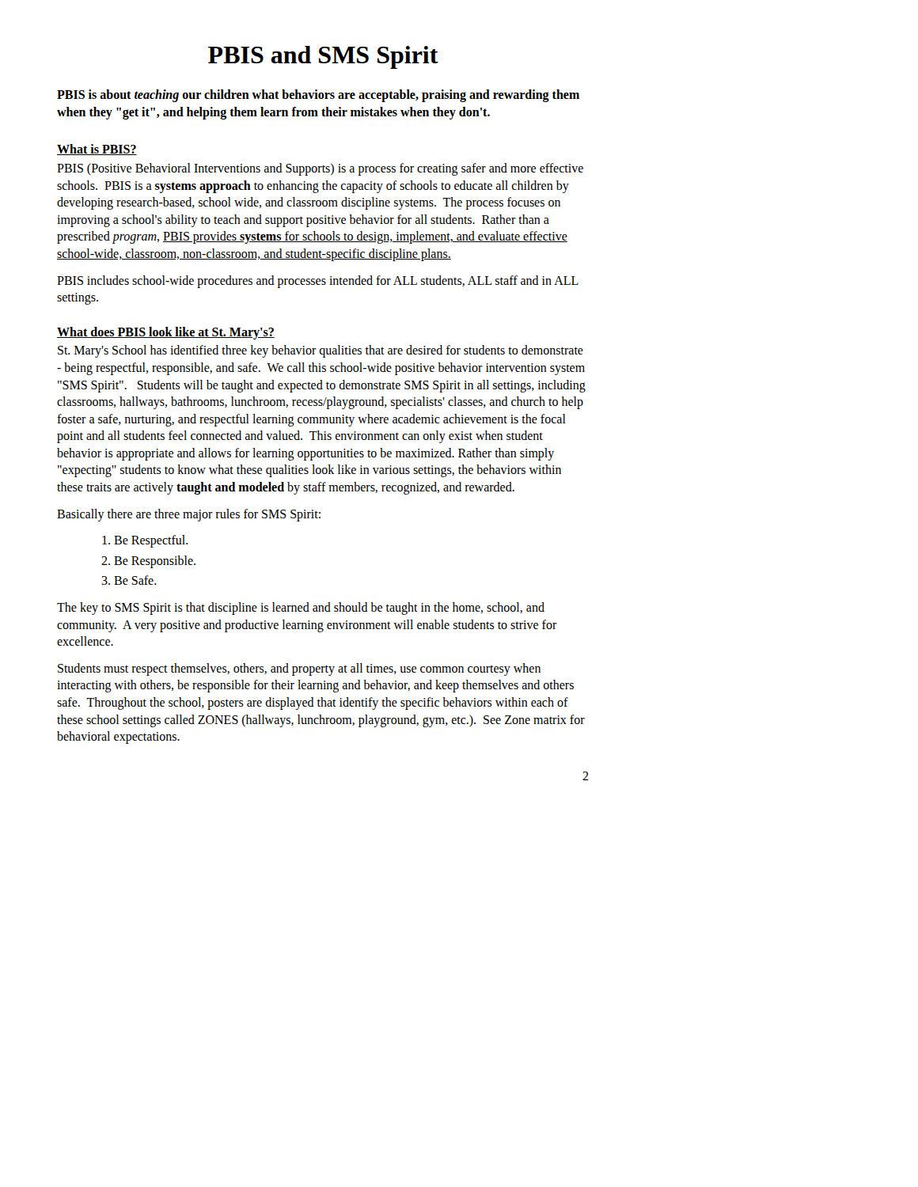PBIS and SMS Spirit
PBIS is about teaching our children what behaviors are acceptable, praising and rewarding them when they "get it", and helping them learn from their mistakes when they don't.
What is PBIS?
PBIS (Positive Behavioral Interventions and Supports) is a process for creating safer and more effective schools. PBIS is a systems approach to enhancing the capacity of schools to educate all children by developing research-based, school wide, and classroom discipline systems. The process focuses on improving a school's ability to teach and support positive behavior for all students. Rather than a prescribed program, PBIS provides systems for schools to design, implement, and evaluate effective school-wide, classroom, non-classroom, and student-specific discipline plans.
PBIS includes school-wide procedures and processes intended for ALL students, ALL staff and in ALL settings.
What does PBIS look like at St. Mary's?
St. Mary's School has identified three key behavior qualities that are desired for students to demonstrate - being respectful, responsible, and safe. We call this school-wide positive behavior intervention system "SMS Spirit". Students will be taught and expected to demonstrate SMS Spirit in all settings, including classrooms, hallways, bathrooms, lunchroom, recess/playground, specialists' classes, and church to help foster a safe, nurturing, and respectful learning community where academic achievement is the focal point and all students feel connected and valued. This environment can only exist when student behavior is appropriate and allows for learning opportunities to be maximized. Rather than simply "expecting" students to know what these qualities look like in various settings, the behaviors within these traits are actively taught and modeled by staff members, recognized, and rewarded.
Basically there are three major rules for SMS Spirit:
Be Respectful.
Be Responsible.
Be Safe.
The key to SMS Spirit is that discipline is learned and should be taught in the home, school, and community. A very positive and productive learning environment will enable students to strive for excellence.
Students must respect themselves, others, and property at all times, use common courtesy when interacting with others, be responsible for their learning and behavior, and keep themselves and others safe. Throughout the school, posters are displayed that identify the specific behaviors within each of these school settings called ZONES (hallways, lunchroom, playground, gym, etc.). See Zone matrix for behavioral expectations.
2